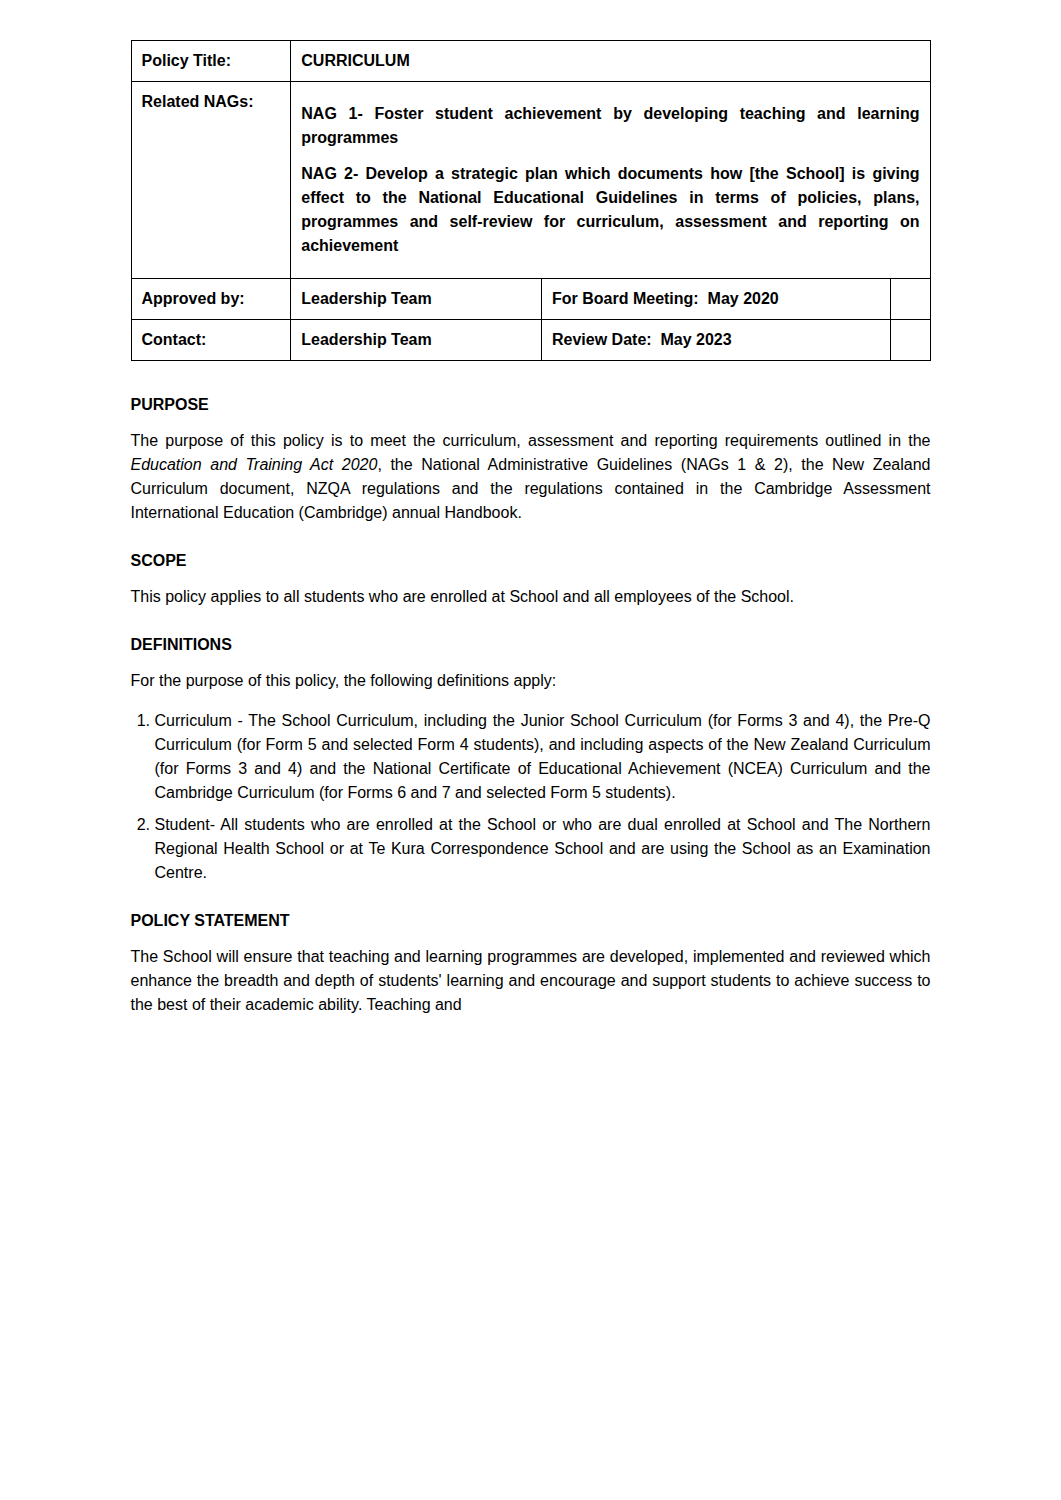| Policy Title: | CURRICULUM |
| Related NAGs: | NAG 1- Foster student achievement by developing teaching and learning programmes NAG 2- Develop a strategic plan which documents how [the School] is giving effect to the National Educational Guidelines in terms of policies, plans, programmes and self-review for curriculum, assessment and reporting on achievement |
| Approved by: | Leadership Team | For Board Meeting: May 2020 | |
| Contact: | Leadership Team | Review Date: May 2023 | |
PURPOSE
The purpose of this policy is to meet the curriculum, assessment and reporting requirements outlined in the Education and Training Act 2020, the National Administrative Guidelines (NAGs 1 & 2), the New Zealand Curriculum document, NZQA regulations and the regulations contained in the Cambridge Assessment International Education (Cambridge) annual Handbook.
SCOPE
This policy applies to all students who are enrolled at School and all employees of the School.
DEFINITIONS
For the purpose of this policy, the following definitions apply:
Curriculum - The School Curriculum, including the Junior School Curriculum (for Forms 3 and 4), the Pre-Q Curriculum (for Form 5 and selected Form 4 students), and including aspects of the New Zealand Curriculum (for Forms 3 and 4) and the National Certificate of Educational Achievement (NCEA) Curriculum and the Cambridge Curriculum (for Forms 6 and 7 and selected Form 5 students).
Student- All students who are enrolled at the School or who are dual enrolled at School and The Northern Regional Health School or at Te Kura Correspondence School and are using the School as an Examination Centre.
POLICY STATEMENT
The School will ensure that teaching and learning programmes are developed, implemented and reviewed which enhance the breadth and depth of students' learning and encourage and support students to achieve success to the best of their academic ability. Teaching and